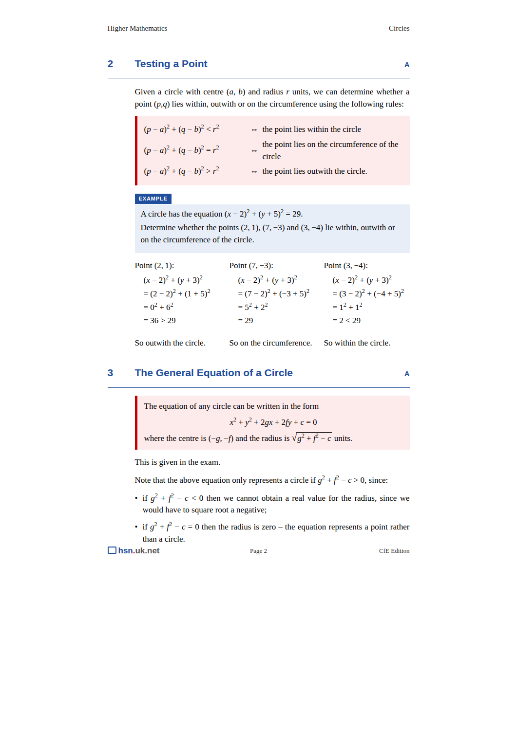Higher Mathematics
Circles
2
Testing a Point
A
Given a circle with centre (a, b) and radius r units, we can determine whether a point (p,q) lies within, outwith or on the circumference using the following rules:
(p − a)2 + (q − b)2 < r2 ⇔ the point lies within the circle
(p − a)2 + (q − b)2 = r2 ⇔ the point lies on the circumference of the circle
(p − a)2 + (q − b)2 > r2 ⇔ the point lies outwith the circle.
EXAMPLE
A circle has the equation (x − 2)2 + (y + 5)2 = 29.
Determine whether the points (2, 1), (7, −3) and (3, −4) lie within, outwith or on the circumference of the circle.
Point (2, 1):
(x − 2)2 + (y + 3)2
= (2 − 2)2 + (1 + 5)2
= 02 + 62
= 36 > 29
Point (7, −3):
(x − 2)2 + (y + 3)2
= (7 − 2)2 + (−3 + 5)2
= 52 + 22
= 29
Point (3, −4):
(x − 2)2 + (y + 3)2
= (3 − 2)2 + (−4 + 5)2
= 12 + 12
= 2 < 29
So outwith the circle.
So on the circumference.
So within the circle.
3
The General Equation of a Circle
A
The equation of any circle can be written in the form
x2 + y2 + 2gx + 2fy + c = 0
where the centre is (−g, −f) and the radius is √g2 + f2 − c units.
This is given in the exam.
Note that the above equation only represents a circle if g2 + f2 − c > 0, since:
if g2 + f2 − c < 0 then we cannot obtain a real value for the radius, since we would have to square root a negative;
if g2 + f2 − c = 0 then the radius is zero – the equation represents a point rather than a circle.
hsn. uk.net
Page 2
CfE Edition